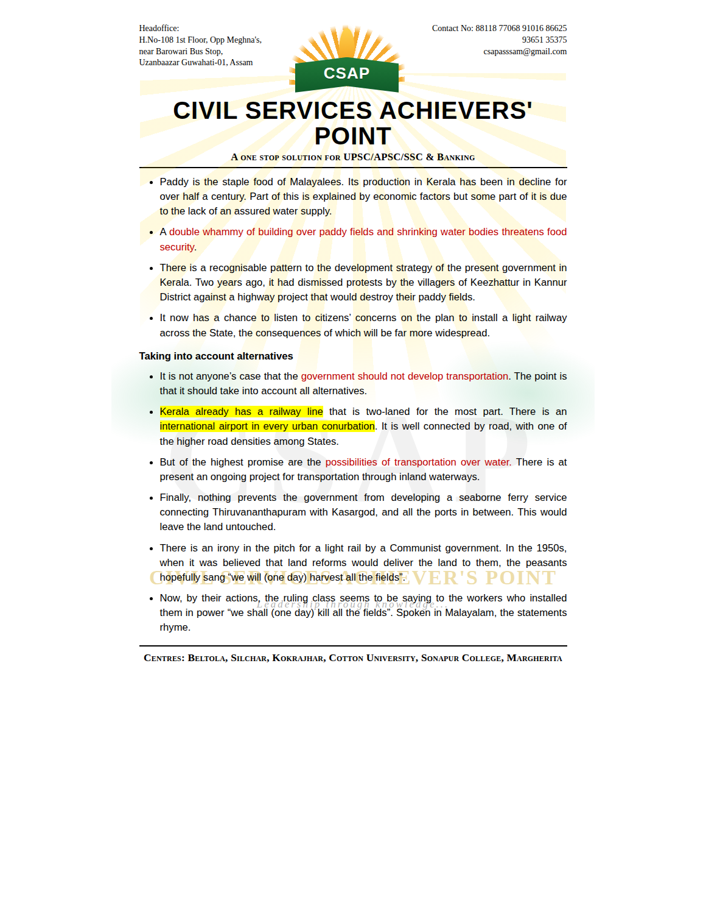CSAP
Civil Services Achiever's Point
Leadership through knowledge...
Headoffice:
H.No-108 1st Floor, Opp Meghna's,
near Barowari Bus Stop,
Uzanbaazar Guwahati-01, Assam
CSAP
Contact No: 88118 77068 91016 86625
93651 35375
csapasssam@gmail.com
CIVIL SERVICES ACHIEVERS' POINT
A one stop solution for UPSC/APSC/SSC & Banking
Paddy is the staple food of Malayalees. Its production in Kerala has been in decline for over half a century. Part of this is explained by economic factors but some part of it is due to the lack of an assured water supply.
A double whammy of building over paddy fields and shrinking water bodies threatens food security.
There is a recognisable pattern to the development strategy of the present government in Kerala. Two years ago, it had dismissed protests by the villagers of Keezhattur in Kannur District against a highway project that would destroy their paddy fields.
It now has a chance to listen to citizens’ concerns on the plan to install a light railway across the State, the consequences of which will be far more widespread.
Taking into account alternatives
It is not anyone’s case that the government should not develop transportation. The point is that it should take into account all alternatives.
Kerala already has a railway line that is two-laned for the most part. There is an international airport in every urban conurbation. It is well connected by road, with one of the higher road densities among States.
But of the highest promise are the possibilities of transportation over water. There is at present an ongoing project for transportation through inland waterways.
Finally, nothing prevents the government from developing a seaborne ferry service connecting Thiruvananthapuram with Kasargod, and all the ports in between. This would leave the land untouched.
There is an irony in the pitch for a light rail by a Communist government. In the 1950s, when it was believed that land reforms would deliver the land to them, the peasants hopefully sang “we will (one day) harvest all the fields”.
Now, by their actions, the ruling class seems to be saying to the workers who installed them in power “we shall (one day) kill all the fields”. Spoken in Malayalam, the statements rhyme.
Centres: Beltola, Silchar, Kokrajhar, Cotton University, Sonapur College, Margherita